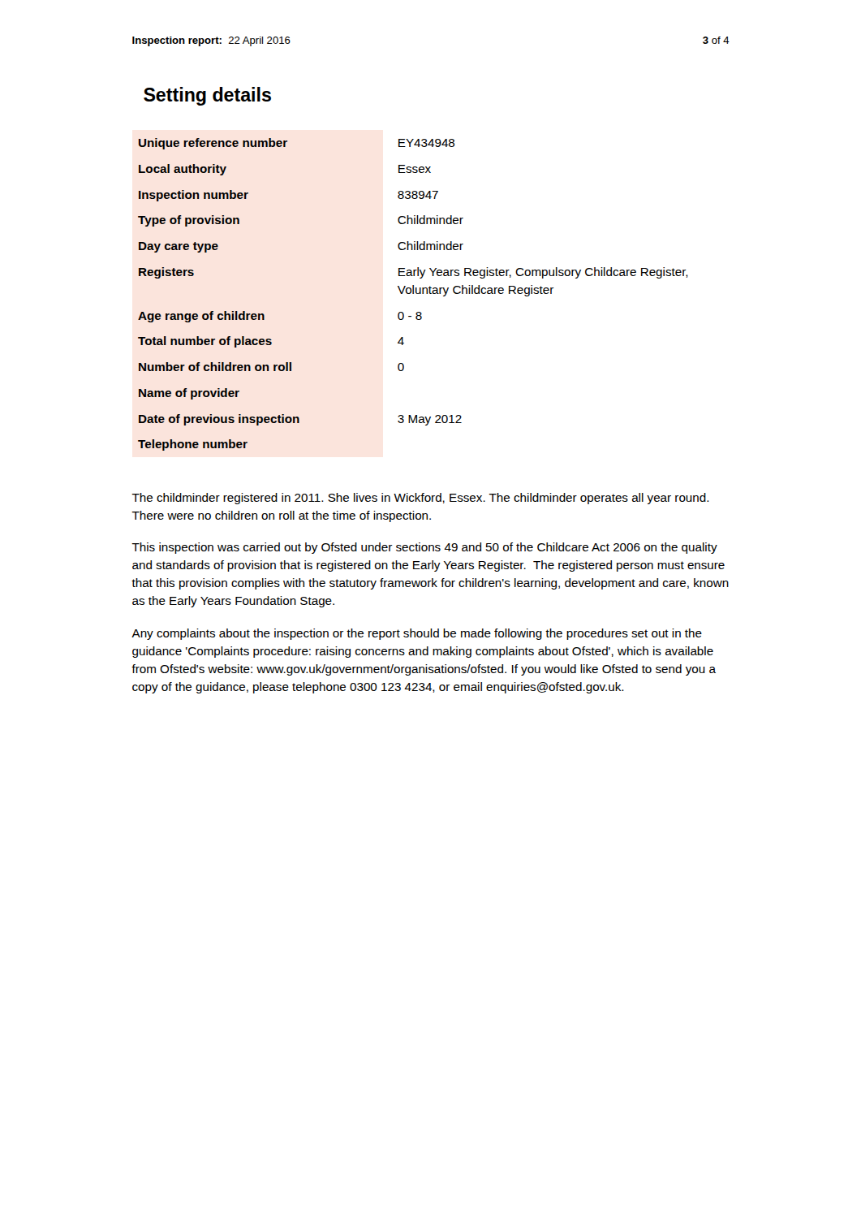Inspection report: 22 April 2016
3 of 4
Setting details
| Unique reference number | EY434948 |
| Local authority | Essex |
| Inspection number | 838947 |
| Type of provision | Childminder |
| Day care type | Childminder |
| Registers | Early Years Register, Compulsory Childcare Register, Voluntary Childcare Register |
| Age range of children | 0 - 8 |
| Total number of places | 4 |
| Number of children on roll | 0 |
| Name of provider | |
| Date of previous inspection | 3 May 2012 |
| Telephone number | |
The childminder registered in 2011. She lives in Wickford, Essex. The childminder operates all year round. There were no children on roll at the time of inspection.
This inspection was carried out by Ofsted under sections 49 and 50 of the Childcare Act 2006 on the quality and standards of provision that is registered on the Early Years Register. The registered person must ensure that this provision complies with the statutory framework for children's learning, development and care, known as the Early Years Foundation Stage.
Any complaints about the inspection or the report should be made following the procedures set out in the guidance 'Complaints procedure: raising concerns and making complaints about Ofsted', which is available from Ofsted's website: www.gov.uk/government/organisations/ofsted. If you would like Ofsted to send you a copy of the guidance, please telephone 0300 123 4234, or email enquiries@ofsted.gov.uk.